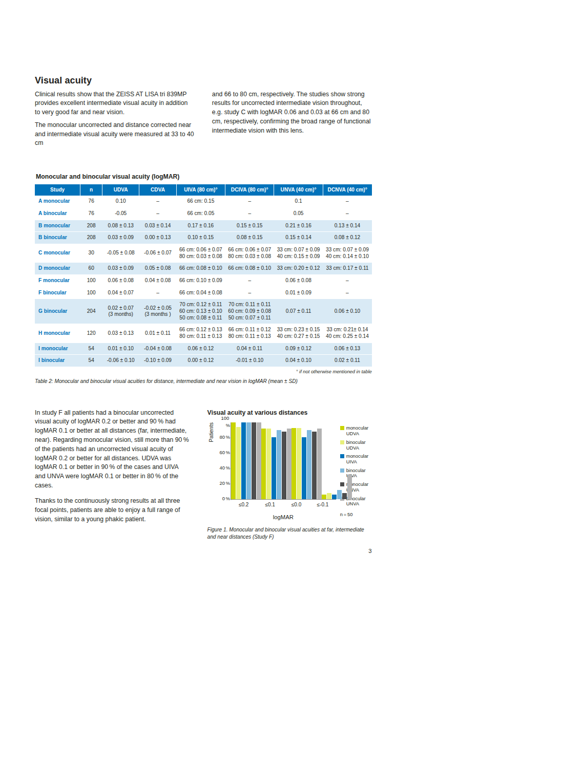Visual acuity
Clinical results show that the ZEISS AT LISA tri 839MP provides excellent intermediate visual acuity in addition to very good far and near vision.
The monocular uncorrected and distance corrected near and intermediate visual acuity were measured at 33 to 40 cm
and 66 to 80 cm, respectively. The studies show strong results for uncorrected intermediate vision throughout, e.g. study C with logMAR 0.06 and 0.03 at 66 cm and 80 cm, respectively, confirming the broad range of functional intermediate vision with this lens.
Monocular and binocular visual acuity (logMAR)
| Study | n | UDVA | CDVA | UIVA (80 cm)° | DCIVA (80 cm)° | UNVA (40 cm)° | DCNVA (40 cm)° |
| --- | --- | --- | --- | --- | --- | --- | --- |
| A monocular | 76 | 0.10 | – | 66 cm: 0.15 | – | 0.1 | – |
| A binocular | 76 | -0.05 | – | 66 cm: 0.05 | – | 0.05 | – |
| B monocular | 208 | 0.08 ± 0.13 | 0.03 ± 0.14 | 0.17 ± 0.16 | 0.15 ± 0.15 | 0.21 ± 0.16 | 0.13 ± 0.14 |
| B binocular | 208 | 0.03 ± 0.09 | 0.00 ± 0.13 | 0.10 ± 0.15 | 0.08 ± 0.15 | 0.15 ± 0.14 | 0.08 ± 0.12 |
| C monocular | 30 | -0.05 ± 0.08 | -0.06 ± 0.07 | 66 cm: 0.06 ± 0.07 80 cm: 0.03 ± 0.08 | 66 cm: 0.06 ± 0.07 80 cm: 0.03 ± 0.08 | 33 cm: 0.07 ± 0.09 40 cm: 0.15 ± 0.09 | 33 cm: 0.07 ± 0.09 40 cm: 0.14 ± 0.10 |
| D monocular | 60 | 0.03 ± 0.09 | 0.05 ± 0.08 | 66 cm: 0.08 ± 0.10 | 66 cm: 0.08 ± 0.10 | 33 cm: 0.20 ± 0.12 | 33 cm: 0.17 ± 0.11 |
| F monocular | 100 | 0.06 ± 0.08 | 0.04 ± 0.08 | 66 cm: 0.10 ± 0.09 | – | 0.06 ± 0.08 | – |
| F binocular | 100 | 0.04 ± 0.07 | – | 66 cm: 0.04 ± 0.08 | – | 0.01 ± 0.09 | – |
| G binocular | 204 | 0.02 ± 0.07 (3 months) | -0.02 ± 0.05 (3 months ) | 70 cm: 0.12 ± 0.11 60 cm: 0.13 ± 0.10 50 cm: 0.08 ± 0.11 | 70 cm: 0.11 ± 0.11 60 cm: 0.09 ± 0.08 50 cm: 0.07 ± 0.11 | 0.07 ± 0.11 | 0.06 ± 0.10 |
| H monocular | 120 | 0.03 ± 0.13 | 0.01 ± 0.11 | 66 cm: 0.12 ± 0.13 80 cm: 0.11 ± 0.13 | 66 cm: 0.11 ± 0.12 80 cm: 0.11 ± 0.13 | 33 cm: 0.23 ± 0.15 40 cm: 0.27 ± 0.15 | 33 cm: 0.21± 0.14 40 cm: 0.25 ± 0.14 |
| I monocular | 54 | 0.01 ± 0.10 | -0.04 ± 0.08 | 0.06 ± 0.12 | 0.04 ± 0.11 | 0.09 ± 0.12 | 0.06 ± 0.13 |
| I binocular | 54 | -0.06 ± 0.10 | -0.10 ± 0.09 | 0.00 ± 0.12 | -0.01 ± 0.10 | 0.04 ± 0.10 | 0.02 ± 0.11 |
° if not otherwise mentioned in table
Table 2: Monocular and binocular visual acuities for distance, intermediate and near vision in logMAR (mean ± SD)
In study F all patients had a binocular uncorrected visual acuity of logMAR 0.2 or better and 90 % had logMAR 0.1 or better at all distances (far, intermediate, near). Regarding monocular vision, still more than 90 % of the patients had an uncorrected visual acuity of logMAR 0.2 or better for all distances. UDVA was logMAR 0.1 or better in 90 % of the cases and UIVA and UNVA were logMAR 0.1 or better in 80 % of the cases.
Thanks to the continuously strong results at all three focal points, patients are able to enjoy a full range of vision, similar to a young phakic patient.
Visual acuity at various distances
Patients
100 %
80 %
60 %
40 %
20 %
0 %
≤0.2 ≤0.1 ≤0.0 ≤-0.1
logMAR
monocular
UDVA
binocular
UDVA
monocular
UIVA
binocular
UIVA
monocular
UNVA
binocular
UNVA
n = 50
Figure 1. Monocular and binocular visual acuities at far, intermediate and near distances (Study F)
3